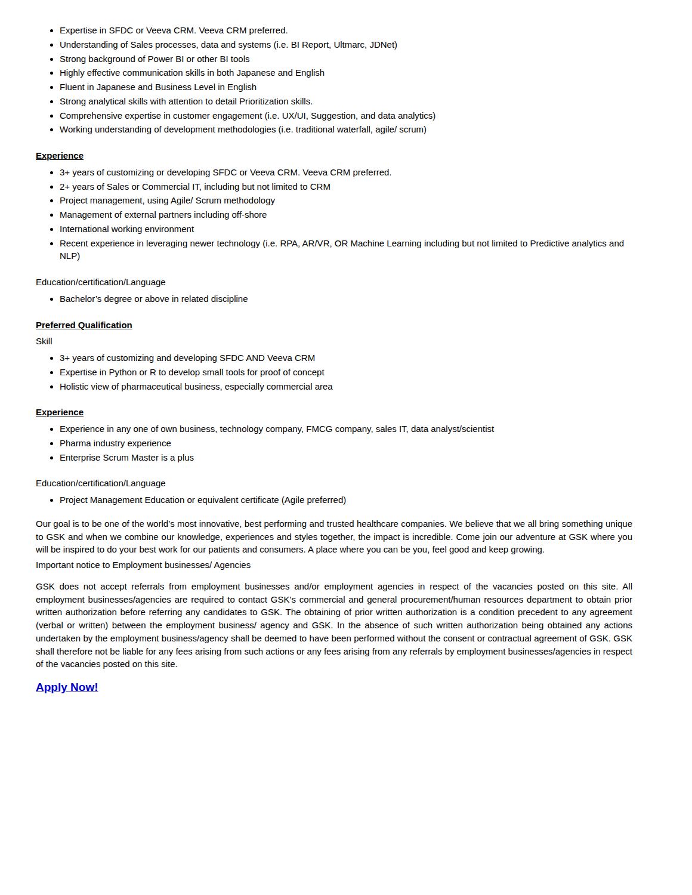Expertise in SFDC or Veeva CRM. Veeva CRM preferred.
Understanding of Sales processes, data and systems (i.e. BI Report, Ultmarc, JDNet)
Strong background of Power BI or other BI tools
Highly effective communication skills in both Japanese and English
Fluent in Japanese and Business Level in English
Strong analytical skills with attention to detail Prioritization skills.
Comprehensive expertise in customer engagement (i.e. UX/UI, Suggestion, and data analytics)
Working understanding of development methodologies (i.e. traditional waterfall, agile/ scrum)
Experience
3+ years of customizing or developing SFDC or Veeva CRM. Veeva CRM preferred.
2+ years of Sales or Commercial IT, including but not limited to CRM
Project management, using Agile/ Scrum methodology
Management of external partners including off-shore
International working environment
Recent experience in leveraging newer technology (i.e. RPA, AR/VR, OR Machine Learning including but not limited to Predictive analytics and NLP)
Education/certification/Language
Bachelor’s degree or above in related discipline
Preferred Qualification
Skill
3+ years of customizing and developing SFDC AND Veeva CRM
Expertise in Python or R to develop small tools for proof of concept
Holistic view of pharmaceutical business, especially commercial area
Experience
Experience in any one of own business, technology company, FMCG company, sales IT, data analyst/scientist
Pharma industry experience
Enterprise Scrum Master is a plus
Education/certification/Language
Project Management Education or equivalent certificate (Agile preferred)
Our goal is to be one of the world’s most innovative, best performing and trusted healthcare companies. We believe that we all bring something unique to GSK and when we combine our knowledge, experiences and styles together, the impact is incredible. Come join our adventure at GSK where you will be inspired to do your best work for our patients and consumers. A place where you can be you, feel good and keep growing.
Important notice to Employment businesses/ Agencies
GSK does not accept referrals from employment businesses and/or employment agencies in respect of the vacancies posted on this site. All employment businesses/agencies are required to contact GSK's commercial and general procurement/human resources department to obtain prior written authorization before referring any candidates to GSK. The obtaining of prior written authorization is a condition precedent to any agreement (verbal or written) between the employment business/ agency and GSK. In the absence of such written authorization being obtained any actions undertaken by the employment business/agency shall be deemed to have been performed without the consent or contractual agreement of GSK. GSK shall therefore not be liable for any fees arising from such actions or any fees arising from any referrals by employment businesses/agencies in respect of the vacancies posted on this site.
Apply Now!